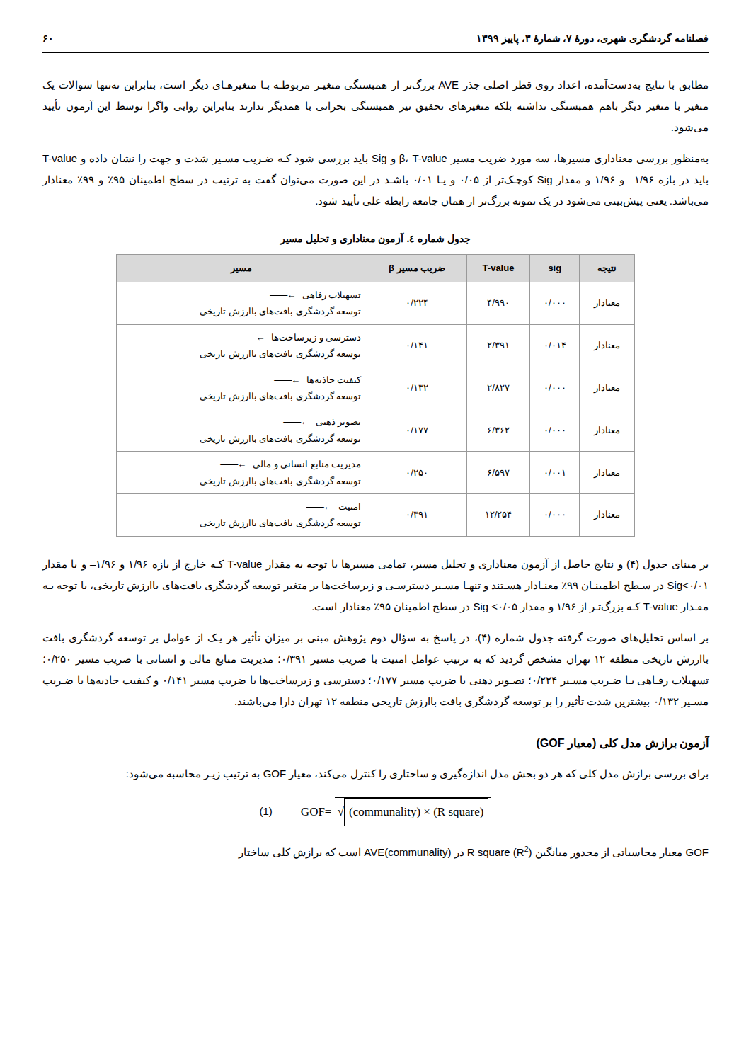فصلنامه گردشگری شهری، دورهٔ ۷، شمارهٔ ۳، پاییز ۱۳۹۹ ۶۰
مطابق با نتایج به‌دست‌آمده، اعداد روی قطر اصلی جذر AVE بزرگ‌تر از همبستگی متغیـر مربوطـه بـا متغیرهـای دیگر است، بنابراین نه‌تنها سوالات یک متغیر با متغیر دیگر باهم همبستگی نداشته بلکه متغیرهای تحقیق نیز همبستگی بحرانی با همدیگر ندارند بنابراین روایی واگرا توسط این آزمون تأیید می‌شود.
به‌منظور بررسی معناداری مسیرها، سه مورد ضریب مسیر β، T-value و Sig باید بررسی شود کـه ضـریب مسـیر شدت و جهت را نشان داده و T-value باید در بازه ۱/۹۶– و ۱/۹۶ و مقدار Sig کوچـک‌تر از ۰/۰۵ و یـا ۰/۰۱ باشـد در این صورت می‌توان گفت به ترتیب در سطح اطمینان ۹۵٪ و ۹۹٪ معنادار می‌باشد. یعنی پیش‌بینی می‌شود در یک نمونه بزرگ‌تر از همان جامعه رابطه علی تأیید شود.
جدول شماره ٤. آزمون معناداری و تحلیل مسیر
| نتیجه | sig | T-value | ضریب مسیر β | مسیر |
| --- | --- | --- | --- | --- |
| معنادار | ۰/۰۰۰ | ۴/۹۹۰ | ۰/۲۲۴ | تسهیلات رفاهی ←—— توسعه گردشگری بافت‌های باارزش تاریخی |
| معنادار | ۰/۰۱۴ | ۲/۳۹۱ | ۰/۱۴۱ | دسترسی و زیرساخت‌ها ←—— توسعه گردشگری بافت‌های باارزش تاریخی |
| معنادار | ۰/۰۰۰ | ۲/۸۲۷ | ۰/۱۳۲ | کیفیت جاذبه‌ها ←—— توسعه گردشگری بافت‌های باارزش تاریخی |
| معنادار | ۰/۰۰۰ | ۶/۳۶۲ | ۰/۱۷۷ | تصویر ذهنی ←—— توسعه گردشگری بافت‌های باارزش تاریخی |
| معنادار | ۰/۰۰۱ | ۶/۵۹۷ | ۰/۲۵۰ | مدیریت منابع انسانی و مالی ←—— توسعه گردشگری بافت‌های باارزش تاریخی |
| معنادار | ۰/۰۰۰ | ۱۲/۲۵۴ | ۰/۳۹۱ | امنیت ←—— توسعه گردشگری بافت‌های باارزش تاریخی |
بر مبنای جدول (۴) و نتایج حاصل از آزمون معناداری و تحلیل مسیر، تمامی مسیرها با توجه به مقدار T-value کـه خارج از بازه ۱/۹۶ و ۱/۹۶– و یا مقدار Sig<۰/۰۱ در سـطح اطمینـان ۹۹٪ معنـادار هسـتند و تنهـا مسـیر دسترسـی و زیرساخت‌ها بر متغیر توسعه گردشگری بافت‌های باارزش تاریخی، با توجه بـه مقـدار T-value کـه بزرگ‌تـر از ۱/۹۶ و مقدار Sig <۰/۰۵ در سطح اطمینان ۹۵٪ معنادار است.
بر اساس تحلیل‌های صورت گرفته جدول شماره (۴)، در پاسخ به سؤال دوم پژوهش مبنی بر میزان تأثیر هر یـک از عوامل بر توسعه گردشگری بافت باارزش تاریخی منطقه ۱۲ تهران مشخص گردید که به ترتیب عوامل امنیت با ضریب مسیر ۰/۳۹۱؛ مدیریت منابع مالی و انسانی با ضریب مسیر ۰/۲۵۰؛ تسهیلات رفـاهی بـا ضـریب مسـیر ۰/۲۲۴؛ تصـویر ذهنی با ضریب مسیر ۰/۱۷۷؛ دسترسی و زیرساخت‌ها با ضریب مسیر ۰/۱۴۱ و کیفیت جاذبه‌ها با ضـریب مسـیر ۰/۱۳۲ بیشترین شدت تأثیر را بر توسعه گردشگری بافت باارزش تاریخی منطقه ۱۲ تهران دارا می‌باشند.
آزمون برازش مدل کلی (معیار GOF)
برای بررسی برازش مدل کلی که هر دو بخش مدل اندازه‌گیری و ساختاری را کنترل می‌کند، معیار GOF به ترتیب زیـر محاسبه می‌شود:
(1) GOF= √(communality) × (R square)
GOF معیار محاسباتی از مجذور میانگین R square (R2) در AVE(communality) است که برازش کلی ساختار